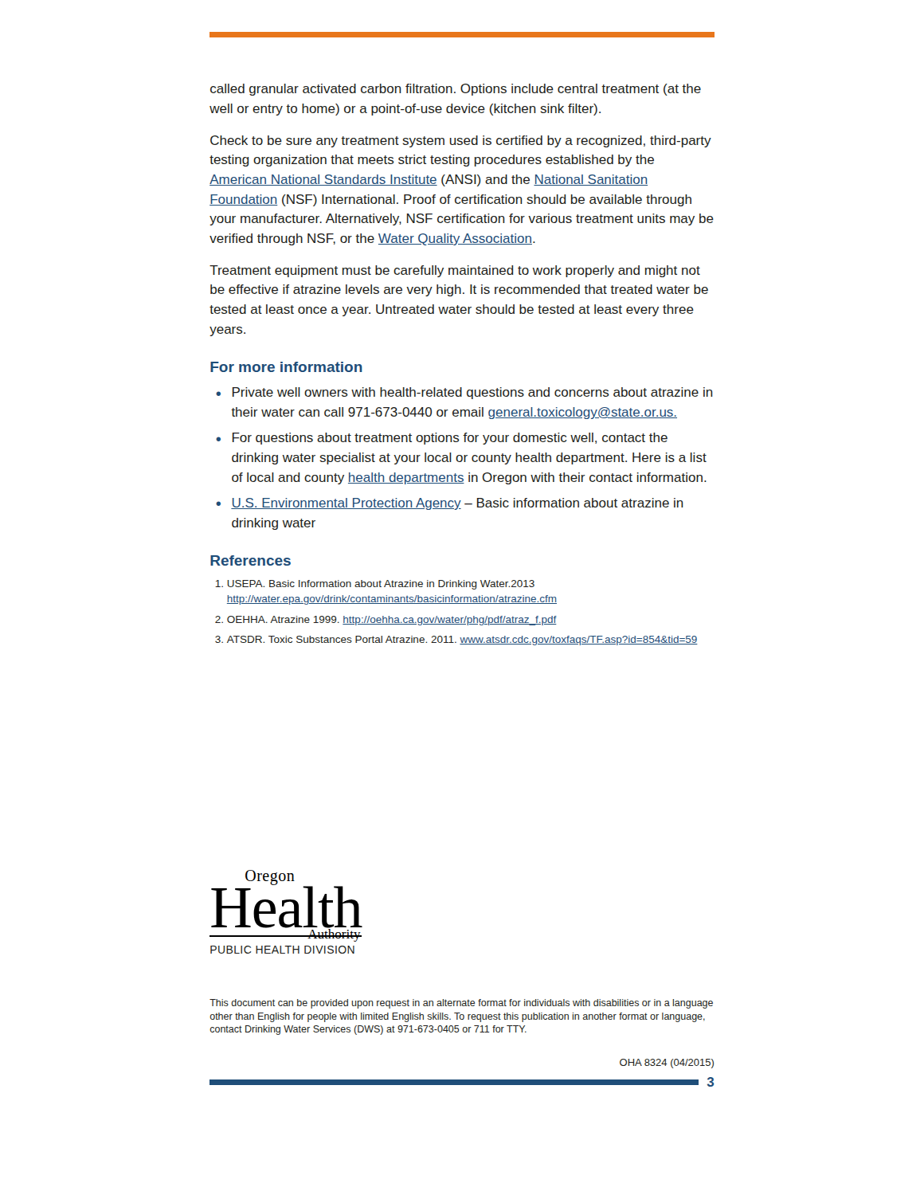called granular activated carbon filtration. Options include central treatment (at the well or entry to home) or a point-of-use device (kitchen sink filter).
Check to be sure any treatment system used is certified by a recognized, third-party testing organization that meets strict testing procedures established by the American National Standards Institute (ANSI) and the National Sanitation Foundation (NSF) International. Proof of certification should be available through your manufacturer. Alternatively, NSF certification for various treatment units may be verified through NSF, or the Water Quality Association.
Treatment equipment must be carefully maintained to work properly and might not be effective if atrazine levels are very high. It is recommended that treated water be tested at least once a year. Untreated water should be tested at least every three years.
For more information
Private well owners with health-related questions and concerns about atrazine in their water can call 971-673-0440 or email general.toxicology@state.or.us.
For questions about treatment options for your domestic well, contact the drinking water specialist at your local or county health department. Here is a list of local and county health departments in Oregon with their contact information.
U.S. Environmental Protection Agency – Basic information about atrazine in drinking water
References
USEPA. Basic Information about Atrazine in Drinking Water.2013
http://water.epa.gov/drink/contaminants/basicinformation/atrazine.cfm
OEHHA. Atrazine 1999. http://oehha.ca.gov/water/phg/pdf/atraz_f.pdf
ATSDR. Toxic Substances Portal Atrazine. 2011. www.atsdr.cdc.gov/toxfaqs/TF.asp?id=854&tid=59
Oregon Health Authority
PUBLIC HEALTH DIVISION
This document can be provided upon request in an alternate format for individuals with disabilities or in a language other than English for people with limited English skills. To request this publication in another format or language, contact Drinking Water Services (DWS) at 971-673-0405 or 711 for TTY.
OHA 8324 (04/2015)
3